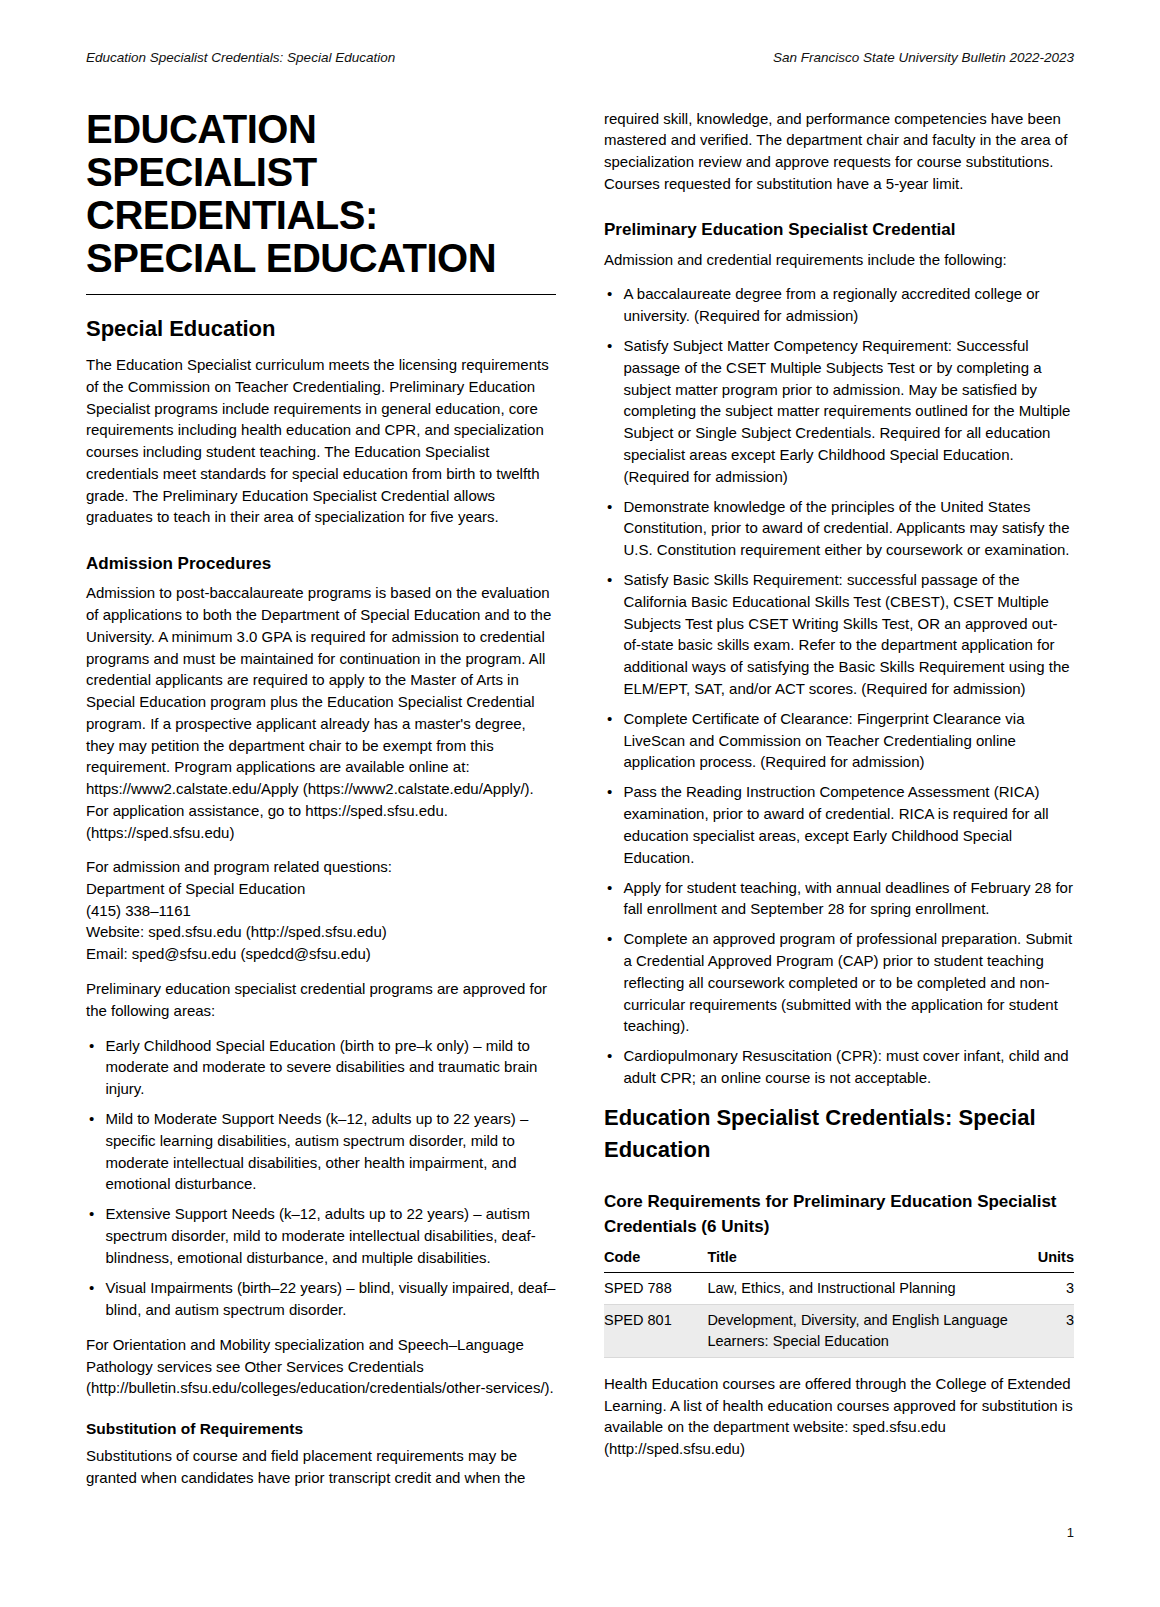Education Specialist Credentials: Special Education
San Francisco State University Bulletin 2022-2023
Education Specialist Credentials: Special Education
Special Education
The Education Specialist curriculum meets the licensing requirements of the Commission on Teacher Credentialing. Preliminary Education Specialist programs include requirements in general education, core requirements including health education and CPR, and specialization courses including student teaching. The Education Specialist credentials meet standards for special education from birth to twelfth grade. The Preliminary Education Specialist Credential allows graduates to teach in their area of specialization for five years.
Admission Procedures
Admission to post-baccalaureate programs is based on the evaluation of applications to both the Department of Special Education and to the University. A minimum 3.0 GPA is required for admission to credential programs and must be maintained for continuation in the program. All credential applicants are required to apply to the Master of Arts in Special Education program plus the Education Specialist Credential program. If a prospective applicant already has a master's degree, they may petition the department chair to be exempt from this requirement. Program applications are available online at: https://www2.calstate.edu/Apply (https://www2.calstate.edu/Apply/). For application assistance, go to https://sped.sfsu.edu. (https://sped.sfsu.edu)
For admission and program related questions:
Department of Special Education
(415) 338–1161
Website: sped.sfsu.edu (http://sped.sfsu.edu)
Email: sped@sfsu.edu (spedcd@sfsu.edu)
Preliminary education specialist credential programs are approved for the following areas:
Early Childhood Special Education (birth to pre–k only) – mild to moderate and moderate to severe disabilities and traumatic brain injury.
Mild to Moderate Support Needs (k–12, adults up to 22 years) – specific learning disabilities, autism spectrum disorder, mild to moderate intellectual disabilities, other health impairment, and emotional disturbance.
Extensive Support Needs (k–12, adults up to 22 years) – autism spectrum disorder, mild to moderate intellectual disabilities, deaf-blindness, emotional disturbance, and multiple disabilities.
Visual Impairments (birth–22 years) – blind, visually impaired, deaf–blind, and autism spectrum disorder.
For Orientation and Mobility specialization and Speech–Language Pathology services see Other Services Credentials (http://bulletin.sfsu.edu/colleges/education/credentials/other-services/).
Substitution of Requirements
Substitutions of course and field placement requirements may be granted when candidates have prior transcript credit and when the required skill, knowledge, and performance competencies have been mastered and verified. The department chair and faculty in the area of specialization review and approve requests for course substitutions. Courses requested for substitution have a 5-year limit.
Preliminary Education Specialist Credential
Admission and credential requirements include the following:
A baccalaureate degree from a regionally accredited college or university. (Required for admission)
Satisfy Subject Matter Competency Requirement: Successful passage of the CSET Multiple Subjects Test or by completing a subject matter program prior to admission. May be satisfied by completing the subject matter requirements outlined for the Multiple Subject or Single Subject Credentials. Required for all education specialist areas except Early Childhood Special Education. (Required for admission)
Demonstrate knowledge of the principles of the United States Constitution, prior to award of credential. Applicants may satisfy the U.S. Constitution requirement either by coursework or examination.
Satisfy Basic Skills Requirement: successful passage of the California Basic Educational Skills Test (CBEST), CSET Multiple Subjects Test plus CSET Writing Skills Test, OR an approved out-of-state basic skills exam. Refer to the department application for additional ways of satisfying the Basic Skills Requirement using the ELM/EPT, SAT, and/or ACT scores. (Required for admission)
Complete Certificate of Clearance: Fingerprint Clearance via LiveScan and Commission on Teacher Credentialing online application process. (Required for admission)
Pass the Reading Instruction Competence Assessment (RICA) examination, prior to award of credential. RICA is required for all education specialist areas, except Early Childhood Special Education.
Apply for student teaching, with annual deadlines of February 28 for fall enrollment and September 28 for spring enrollment.
Complete an approved program of professional preparation. Submit a Credential Approved Program (CAP) prior to student teaching reflecting all coursework completed or to be completed and non-curricular requirements (submitted with the application for student teaching).
Cardiopulmonary Resuscitation (CPR): must cover infant, child and adult CPR; an online course is not acceptable.
Education Specialist Credentials: Special Education
Core Requirements for Preliminary Education Specialist Credentials (6 Units)
| Code | Title | Units |
| --- | --- | --- |
| SPED 788 | Law, Ethics, and Instructional Planning | 3 |
| SPED 801 | Development, Diversity, and English Language Learners: Special Education | 3 |
Health Education courses are offered through the College of Extended Learning. A list of health education courses approved for substitution is available on the department website: sped.sfsu.edu (http://sped.sfsu.edu)
1